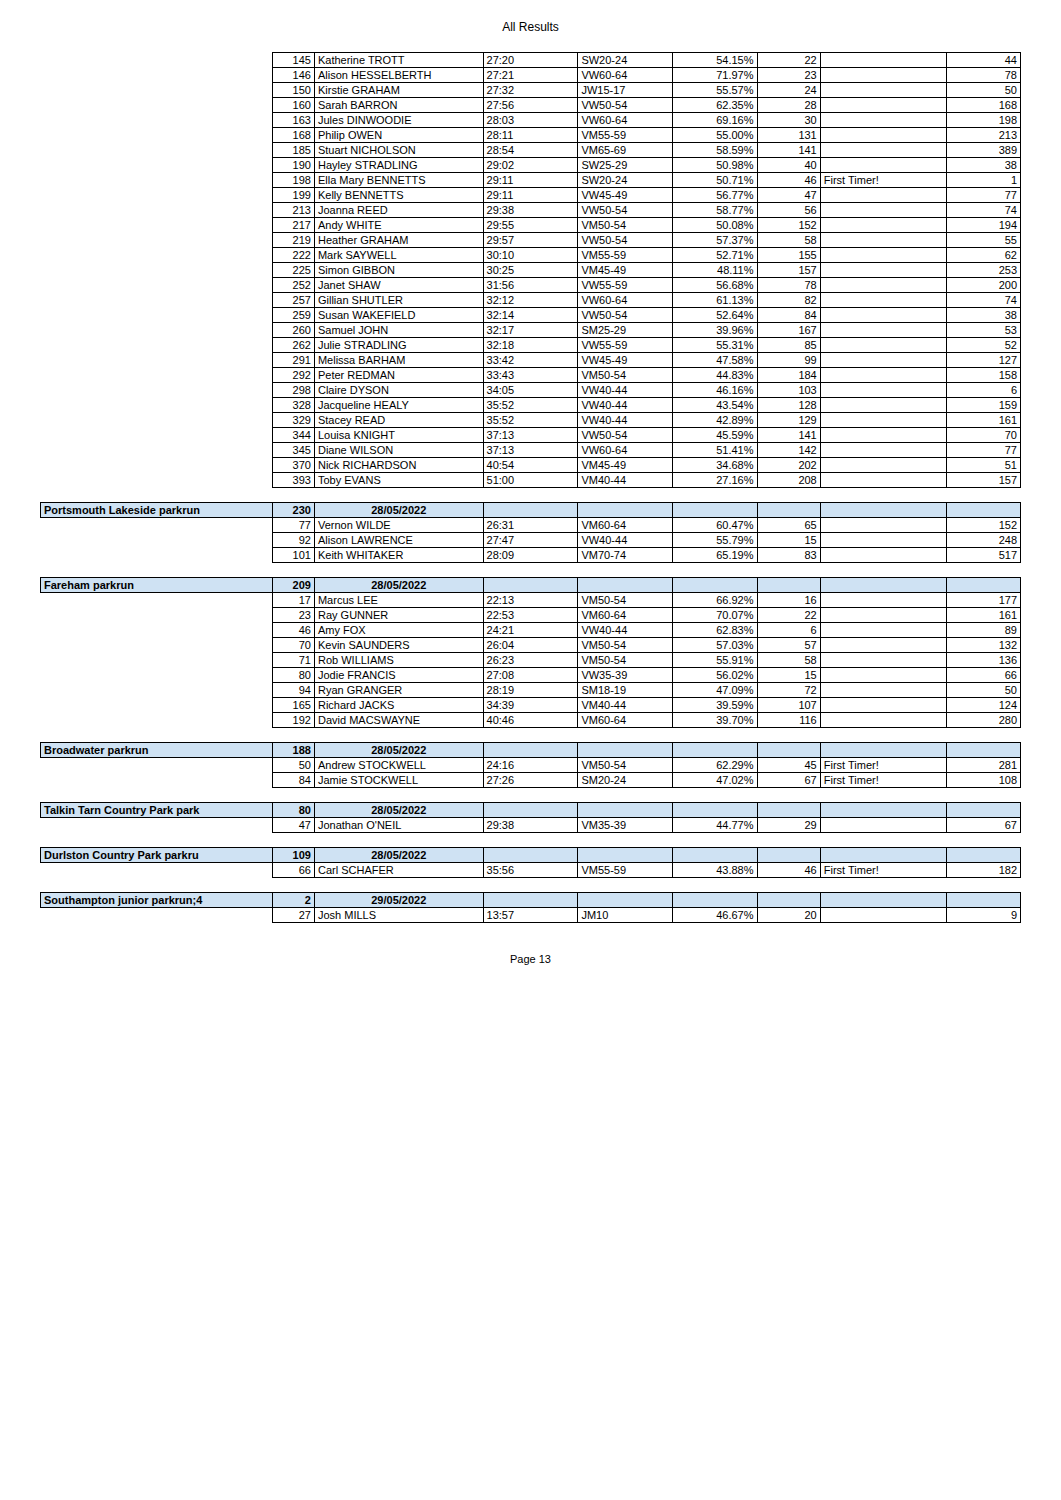All Results
| | 145 | Katherine TROTT | 27:20 | SW20-24 | 54.15% | 22 | | 44 |
| | 146 | Alison HESSELBERTH | 27:21 | VW60-64 | 71.97% | 23 | | 78 |
| | 150 | Kirstie GRAHAM | 27:32 | JW15-17 | 55.57% | 24 | | 50 |
| | 160 | Sarah BARRON | 27:56 | VW50-54 | 62.35% | 28 | | 168 |
| | 163 | Jules DINWOODIE | 28:03 | VW60-64 | 69.16% | 30 | | 198 |
| | 168 | Philip OWEN | 28:11 | VM55-59 | 55.00% | 131 | | 213 |
| | 185 | Stuart NICHOLSON | 28:54 | VM65-69 | 58.59% | 141 | | 389 |
| | 190 | Hayley STRADLING | 29:02 | SW25-29 | 50.98% | 40 | | 38 |
| | 198 | Ella Mary BENNETTS | 29:11 | SW20-24 | 50.71% | 46 | First Timer! | 1 |
| | 199 | Kelly BENNETTS | 29:11 | VW45-49 | 56.77% | 47 | | 77 |
| | 213 | Joanna REED | 29:38 | VW50-54 | 58.77% | 56 | | 74 |
| | 217 | Andy WHITE | 29:55 | VM50-54 | 50.08% | 152 | | 194 |
| | 219 | Heather GRAHAM | 29:57 | VW50-54 | 57.37% | 58 | | 55 |
| | 222 | Mark SAYWELL | 30:10 | VM55-59 | 52.71% | 155 | | 62 |
| | 225 | Simon GIBBON | 30:25 | VM45-49 | 48.11% | 157 | | 253 |
| | 252 | Janet SHAW | 31:56 | VW55-59 | 56.68% | 78 | | 200 |
| | 257 | Gillian SHUTLER | 32:12 | VW60-64 | 61.13% | 82 | | 74 |
| | 259 | Susan WAKEFIELD | 32:14 | VW50-54 | 52.64% | 84 | | 38 |
| | 260 | Samuel JOHN | 32:17 | SM25-29 | 39.96% | 167 | | 53 |
| | 262 | Julie STRADLING | 32:18 | VW55-59 | 55.31% | 85 | | 52 |
| | 291 | Melissa BARHAM | 33:42 | VW45-49 | 47.58% | 99 | | 127 |
| | 292 | Peter REDMAN | 33:43 | VM50-54 | 44.83% | 184 | | 158 |
| | 298 | Claire DYSON | 34:05 | VW40-44 | 46.16% | 103 | | 6 |
| | 328 | Jacqueline HEALY | 35:52 | VW40-44 | 43.54% | 128 | | 159 |
| | 329 | Stacey READ | 35:52 | VW40-44 | 42.89% | 129 | | 161 |
| | 344 | Louisa KNIGHT | 37:13 | VW50-54 | 45.59% | 141 | | 70 |
| | 345 | Diane WILSON | 37:13 | VW60-64 | 51.41% | 142 | | 77 |
| | 370 | Nick RICHARDSON | 40:54 | VM45-49 | 34.68% | 202 | | 51 |
| | 393 | Toby EVANS | 51:00 | VM40-44 | 27.16% | 208 | | 157 |
| Portsmouth Lakeside parkrun | 230 | 28/05/2022 | | | | | | |
| | 77 | Vernon WILDE | 26:31 | VM60-64 | 60.47% | 65 | | 152 |
| | 92 | Alison LAWRENCE | 27:47 | VW40-44 | 55.79% | 15 | | 248 |
| | 101 | Keith WHITAKER | 28:09 | VM70-74 | 65.19% | 83 | | 517 |
| Fareham parkrun | 209 | 28/05/2022 | | | | | | |
| | 17 | Marcus LEE | 22:13 | VM50-54 | 66.92% | 16 | | 177 |
| | 23 | Ray GUNNER | 22:53 | VM60-64 | 70.07% | 22 | | 161 |
| | 46 | Amy FOX | 24:21 | VW40-44 | 62.83% | 6 | | 89 |
| | 70 | Kevin SAUNDERS | 26:04 | VM50-54 | 57.03% | 57 | | 132 |
| | 71 | Rob WILLIAMS | 26:23 | VM50-54 | 55.91% | 58 | | 136 |
| | 80 | Jodie FRANCIS | 27:08 | VW35-39 | 56.02% | 15 | | 66 |
| | 94 | Ryan GRANGER | 28:19 | SM18-19 | 47.09% | 72 | | 50 |
| | 165 | Richard JACKS | 34:39 | VM40-44 | 39.59% | 107 | | 124 |
| | 192 | David MACSWAYNE | 40:46 | VM60-64 | 39.70% | 116 | | 280 |
| Broadwater parkrun | 188 | 28/05/2022 | | | | | | |
| | 50 | Andrew STOCKWELL | 24:16 | VM50-54 | 62.29% | 45 | First Timer! | 281 |
| | 84 | Jamie STOCKWELL | 27:26 | SM20-24 | 47.02% | 67 | First Timer! | 108 |
| Talkin Tarn Country Park park | 80 | 28/05/2022 | | | | | | |
| | 47 | Jonathan O'NEIL | 29:38 | VM35-39 | 44.77% | 29 | | 67 |
| Durlston Country Park parkru | 109 | 28/05/2022 | | | | | | |
| | 66 | Carl SCHAFER | 35:56 | VM55-59 | 43.88% | 46 | First Timer! | 182 |
| Southampton junior parkrun;4 | 2 | 29/05/2022 | | | | | | |
| | 27 | Josh MILLS | 13:57 | JM10 | 46.67% | 20 | | 9 |
Page 13